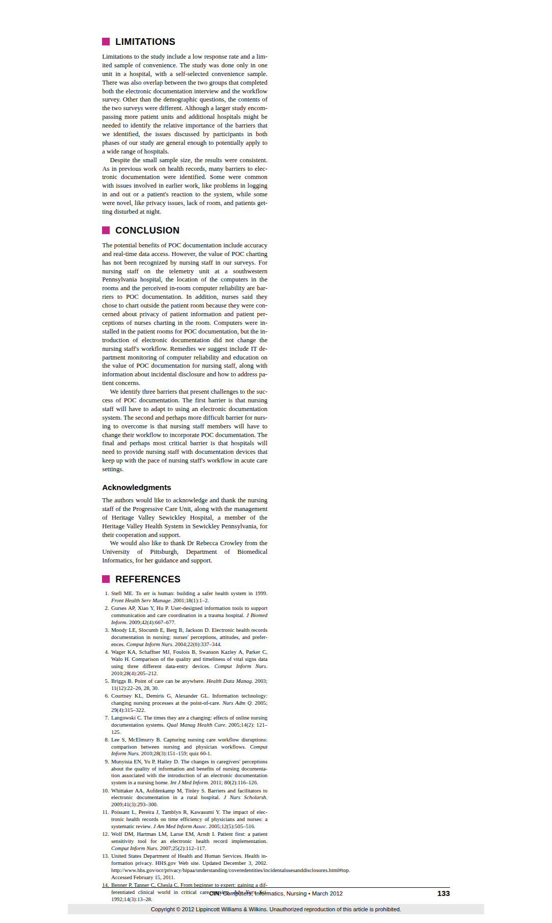LIMITATIONS
Limitations to the study include a low response rate and a limited sample of convenience. The study was done only in one unit in a hospital, with a self-selected convenience sample. There was also overlap between the two groups that completed both the electronic documentation interview and the workflow survey. Other than the demographic questions, the contents of the two surveys were different. Although a larger study encompassing more patient units and additional hospitals might be needed to identify the relative importance of the barriers that we identified, the issues discussed by participants in both phases of our study are general enough to potentially apply to a wide range of hospitals.
Despite the small sample size, the results were consistent. As in previous work on health records, many barriers to electronic documentation were identified. Some were common with issues involved in earlier work, like problems in logging in and out or a patient's reaction to the system, while some were novel, like privacy issues, lack of room, and patients getting disturbed at night.
CONCLUSION
The potential benefits of POC documentation include accuracy and real-time data access. However, the value of POC charting has not been recognized by nursing staff in our surveys. For nursing staff on the telemetry unit at a southwestern Pennsylvania hospital, the location of the computers in the rooms and the perceived in-room computer reliability are barriers to POC documentation. In addition, nurses said they chose to chart outside the patient room because they were concerned about privacy of patient information and patient perceptions of nurses charting in the room. Computers were installed in the patient rooms for POC documentation, but the introduction of electronic documentation did not change the nursing staff's workflow. Remedies we suggest include IT department monitoring of computer reliability and education on the value of POC documentation for nursing staff, along with information about incidental disclosure and how to address patient concerns.
We identify three barriers that present challenges to the success of POC documentation. The first barrier is that nursing staff will have to adapt to using an electronic documentation system. The second and perhaps more difficult barrier for nursing to overcome is that nursing staff members will have to change their workflow to incorporate POC documentation. The final and perhaps most critical barrier is that hospitals will need to provide nursing staff with documentation devices that keep up with the pace of nursing staff's workflow in acute care settings.
Acknowledgments
The authors would like to acknowledge and thank the nursing staff of the Progressive Care Unit, along with the management of Heritage Valley Sewickley Hospital, a member of the Heritage Valley Health System in Sewickley Pennsylvania, for their cooperation and support.
We would also like to thank Dr Rebecca Crowley from the University of Pittsburgh, Department of Biomedical Informatics, for her guidance and support.
REFERENCES
Stefl ME. To err is human: building a safer health system in 1999. Front Health Serv Manage. 2001;18(1):1–2.
Gurses AP, Xiao Y, Hu P. User-designed information tools to support communication and care coordination in a trauma hospital. J Biomed Inform. 2009;42(4):667–677.
Moody LE, Slocumb E, Berg B, Jackson D. Electronic health records documentation in nursing: nurses' perceptions, attitudes, and preferences. Comput Inform Nurs. 2004;22(6):337–344.
Wager KA, Schaffner MJ, Foulois B, Swanson Kazley A, Parker C, Walo H. Comparison of the quality and timeliness of vital signs data using three different data-entry devices. Comput Inform Nurs. 2010;28(4):205–212.
Briggs B. Point of care can be anywhere. Health Data Manag. 2003; 11(12):22–26, 28, 30.
Courtney KL, Demiris G, Alexander GL. Information technology: changing nursing processes at the point-of-care. Nurs Adm Q. 2005; 29(4):315–322.
Langowski C. The times they are a changing: effects of online nursing documentation systems. Qual Manag Health Care. 2005;14(2): 121–125.
Lee S, McElmurry B. Capturing nursing care workflow disruptions: comparison between nursing and physician workflows. Comput Inform Nurs. 2010;28(3):151–159; quiz 60-1.
Munyisia EN, Yu P, Hailey D. The changes in caregivers' perceptions about the quality of information and benefits of nursing documentation associated with the introduction of an electronic documentation system in a nursing home. Int J Med Inform. 2011; 80(2):116–126.
Whittaker AA, Aufdenkamp M, Tinley S. Barriers and facilitators to electronic documentation in a rural hospital. J Nurs Scholarsh. 2009;41(3):293–300.
Poissant L, Pereira J, Tamblyn R, Kawasumi Y. The impact of electronic health records on time efficiency of physicians and nurses: a systematic review. J Am Med Inform Assoc. 2005;12(5):505–516.
Wolf DM, Hartman LM, Larue EM, Arndt I. Patient first: a patient sensitivity tool for an electronic health record implementation. Comput Inform Nurs. 2007;25(2):112–117.
United States Department of Health and Human Services. Health information privacy. HHS.gov Web site. Updated December 3, 2002. http://www.hhs.gov/ocr/privacy/hipaa/understanding/coveredentities/incidentalusesanddisclosures.html#top. Accessed February 15, 2011.
Benner P, Tanner C, Chesla C. From beginner to expert: gaining a differentiated clinical world in critical care nursing. Adv Nurs Sci. 1992;14(3):13–28.
CIN: Computers, Informatics, Nursing • March 2012 133
Copyright © 2012 Lippincott Williams & Wilkins. Unauthorized reproduction of this article is prohibited.